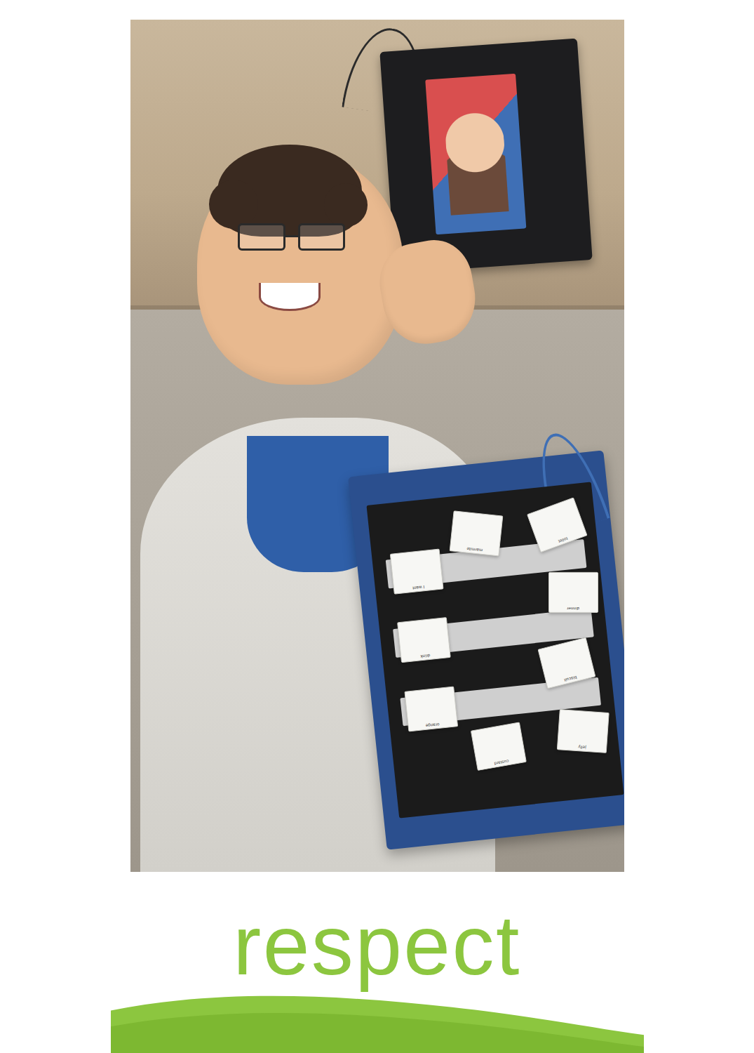I want
drink
orange
toilet
dinner
biscuit
jelly
custard
marmite
respect